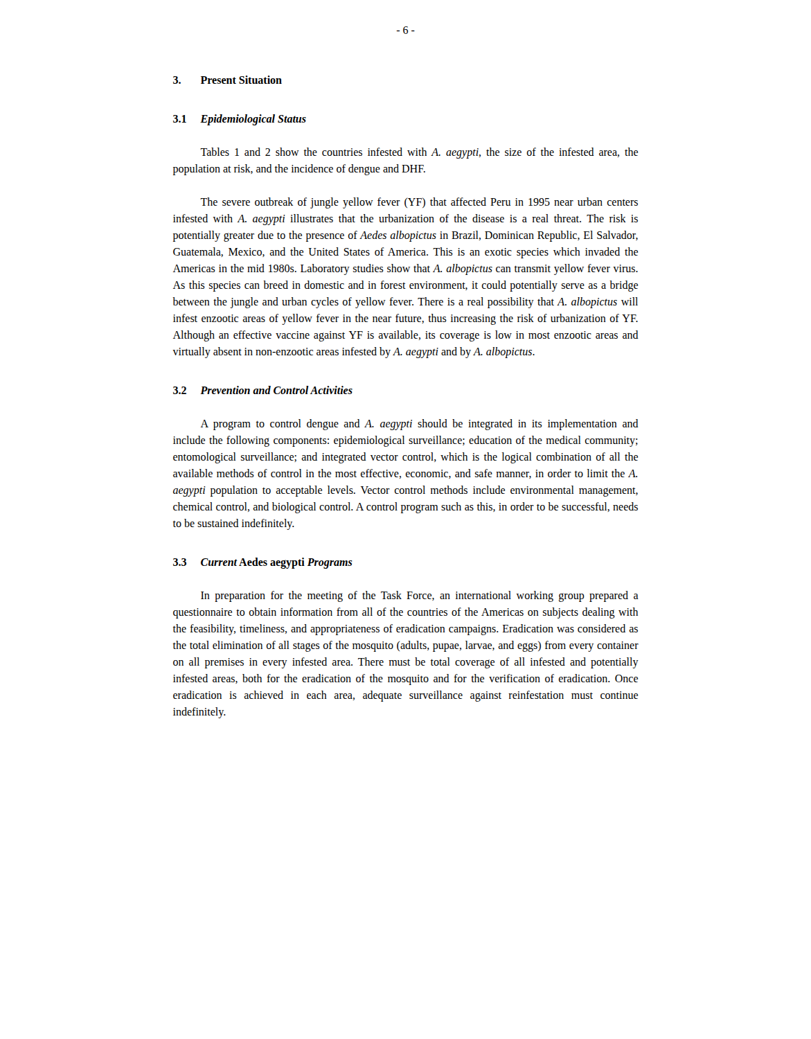- 6 -
3. Present Situation
3.1 Epidemiological Status
Tables 1 and 2 show the countries infested with A. aegypti, the size of the infested area, the population at risk, and the incidence of dengue and DHF.
The severe outbreak of jungle yellow fever (YF) that affected Peru in 1995 near urban centers infested with A. aegypti illustrates that the urbanization of the disease is a real threat. The risk is potentially greater due to the presence of Aedes albopictus in Brazil, Dominican Republic, El Salvador, Guatemala, Mexico, and the United States of America. This is an exotic species which invaded the Americas in the mid 1980s. Laboratory studies show that A. albopictus can transmit yellow fever virus. As this species can breed in domestic and in forest environment, it could potentially serve as a bridge between the jungle and urban cycles of yellow fever. There is a real possibility that A. albopictus will infest enzootic areas of yellow fever in the near future, thus increasing the risk of urbanization of YF. Although an effective vaccine against YF is available, its coverage is low in most enzootic areas and virtually absent in non-enzootic areas infested by A. aegypti and by A. albopictus.
3.2 Prevention and Control Activities
A program to control dengue and A. aegypti should be integrated in its implementation and include the following components: epidemiological surveillance; education of the medical community; entomological surveillance; and integrated vector control, which is the logical combination of all the available methods of control in the most effective, economic, and safe manner, in order to limit the A. aegypti population to acceptable levels. Vector control methods include environmental management, chemical control, and biological control. A control program such as this, in order to be successful, needs to be sustained indefinitely.
3.3 Current Aedes aegypti Programs
In preparation for the meeting of the Task Force, an international working group prepared a questionnaire to obtain information from all of the countries of the Americas on subjects dealing with the feasibility, timeliness, and appropriateness of eradication campaigns. Eradication was considered as the total elimination of all stages of the mosquito (adults, pupae, larvae, and eggs) from every container on all premises in every infested area. There must be total coverage of all infested and potentially infested areas, both for the eradication of the mosquito and for the verification of eradication. Once eradication is achieved in each area, adequate surveillance against reinfestation must continue indefinitely.